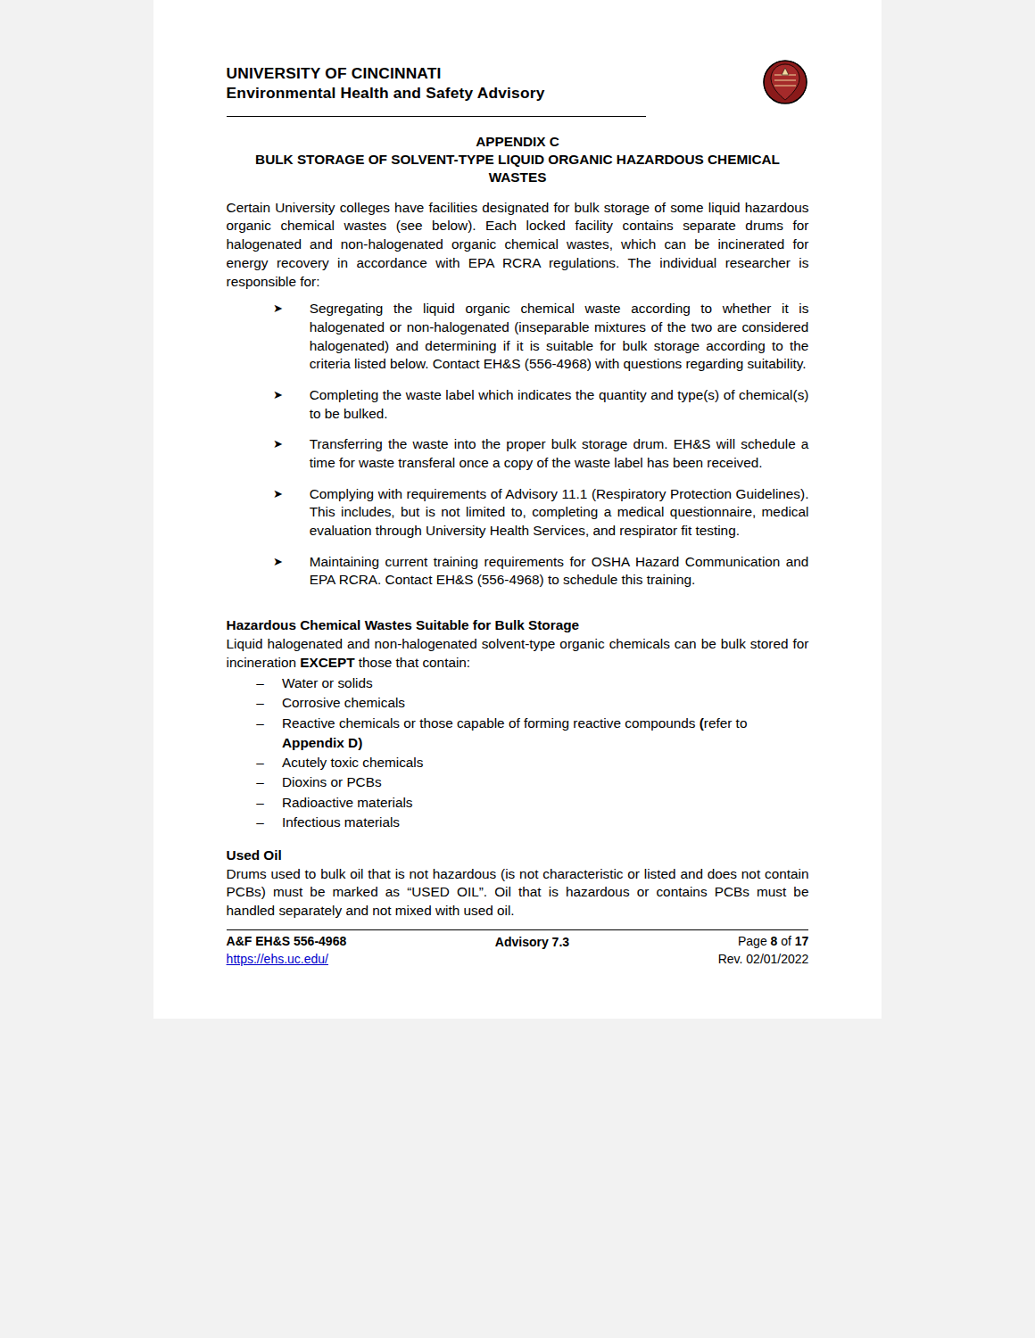UNIVERSITY OF CINCINNATI
Environmental Health and Safety Advisory
APPENDIX C BULK STORAGE OF SOLVENT-TYPE LIQUID ORGANIC HAZARDOUS CHEMICAL WASTES
Certain University colleges have facilities designated for bulk storage of some liquid hazardous organic chemical wastes (see below). Each locked facility contains separate drums for halogenated and non-halogenated organic chemical wastes, which can be incinerated for energy recovery in accordance with EPA RCRA regulations. The individual researcher is responsible for:
Segregating the liquid organic chemical waste according to whether it is halogenated or non-halogenated (inseparable mixtures of the two are considered halogenated) and determining if it is suitable for bulk storage according to the criteria listed below. Contact EH&S (556-4968) with questions regarding suitability.
Completing the waste label which indicates the quantity and type(s) of chemical(s) to be bulked.
Transferring the waste into the proper bulk storage drum. EH&S will schedule a time for waste transferal once a copy of the waste label has been received.
Complying with requirements of Advisory 11.1 (Respiratory Protection Guidelines). This includes, but is not limited to, completing a medical questionnaire, medical evaluation through University Health Services, and respirator fit testing.
Maintaining current training requirements for OSHA Hazard Communication and EPA RCRA. Contact EH&S (556-4968) to schedule this training.
Hazardous Chemical Wastes Suitable for Bulk Storage
Liquid halogenated and non-halogenated solvent-type organic chemicals can be bulk stored for incineration EXCEPT those that contain:
Water or solids
Corrosive chemicals
Reactive chemicals or those capable of forming reactive compounds (refer to Appendix D)
Acutely toxic chemicals
Dioxins or PCBs
Radioactive materials
Infectious materials
Used Oil
Drums used to bulk oil that is not hazardous (is not characteristic or listed and does not contain PCBs) must be marked as “USED OIL”. Oil that is hazardous or contains PCBs must be handled separately and not mixed with used oil.
A&F EH&S 556-4968
https://ehs.uc.edu/
Advisory 7.3
Page 8 of 17
Rev. 02/01/2022